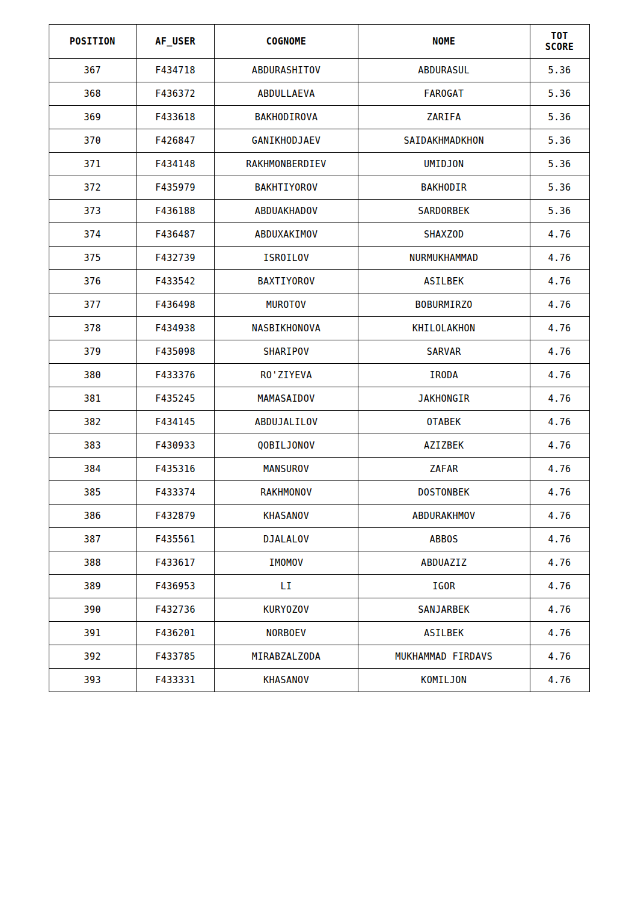| POSITION | AF_USER | COGNOME | NOME | TOT SCORE |
| --- | --- | --- | --- | --- |
| 367 | F434718 | ABDURASHITOV | ABDURASUL | 5.36 |
| 368 | F436372 | ABDULLAEVA | FAROGAT | 5.36 |
| 369 | F433618 | BAKHODIROVA | ZARIFA | 5.36 |
| 370 | F426847 | GANIKHODJAEV | SAIDAKHMADKHON | 5.36 |
| 371 | F434148 | RAKHMONBERDIEV | UMIDJON | 5.36 |
| 372 | F435979 | BAKHTIYOROV | BAKHODIR | 5.36 |
| 373 | F436188 | ABDUAKHADOV | SARDORBEK | 5.36 |
| 374 | F436487 | ABDUXAKIMOV | SHAXZOD | 4.76 |
| 375 | F432739 | ISROILOV | NURMUKHAMMAD | 4.76 |
| 376 | F433542 | BAXTIYOROV | ASILBEK | 4.76 |
| 377 | F436498 | MUROTOV | BOBURMIRZO | 4.76 |
| 378 | F434938 | NASBIKHONOVA | KHILOLAKHON | 4.76 |
| 379 | F435098 | SHARIPOV | SARVAR | 4.76 |
| 380 | F433376 | RO'ZIYEVA | IRODA | 4.76 |
| 381 | F435245 | MAMASAIDOV | JAKHONGIR | 4.76 |
| 382 | F434145 | ABDUJALILOV | OTABEK | 4.76 |
| 383 | F430933 | QOBILJONOV | AZIZBEK | 4.76 |
| 384 | F435316 | MANSUROV | ZAFAR | 4.76 |
| 385 | F433374 | RAKHMONOV | DOSTONBEK | 4.76 |
| 386 | F432879 | KHASANOV | ABDURAKHMOV | 4.76 |
| 387 | F435561 | DJALALOV | ABBOS | 4.76 |
| 388 | F433617 | IMOMOV | ABDUAZIZ | 4.76 |
| 389 | F436953 | LI | IGOR | 4.76 |
| 390 | F432736 | KURYOZOV | SANJARBEK | 4.76 |
| 391 | F436201 | NORBOEV | ASILBEK | 4.76 |
| 392 | F433785 | MIRABZALZODA | MUKHAMMAD FIRDAVS | 4.76 |
| 393 | F433331 | KHASANOV | KOMILJON | 4.76 |